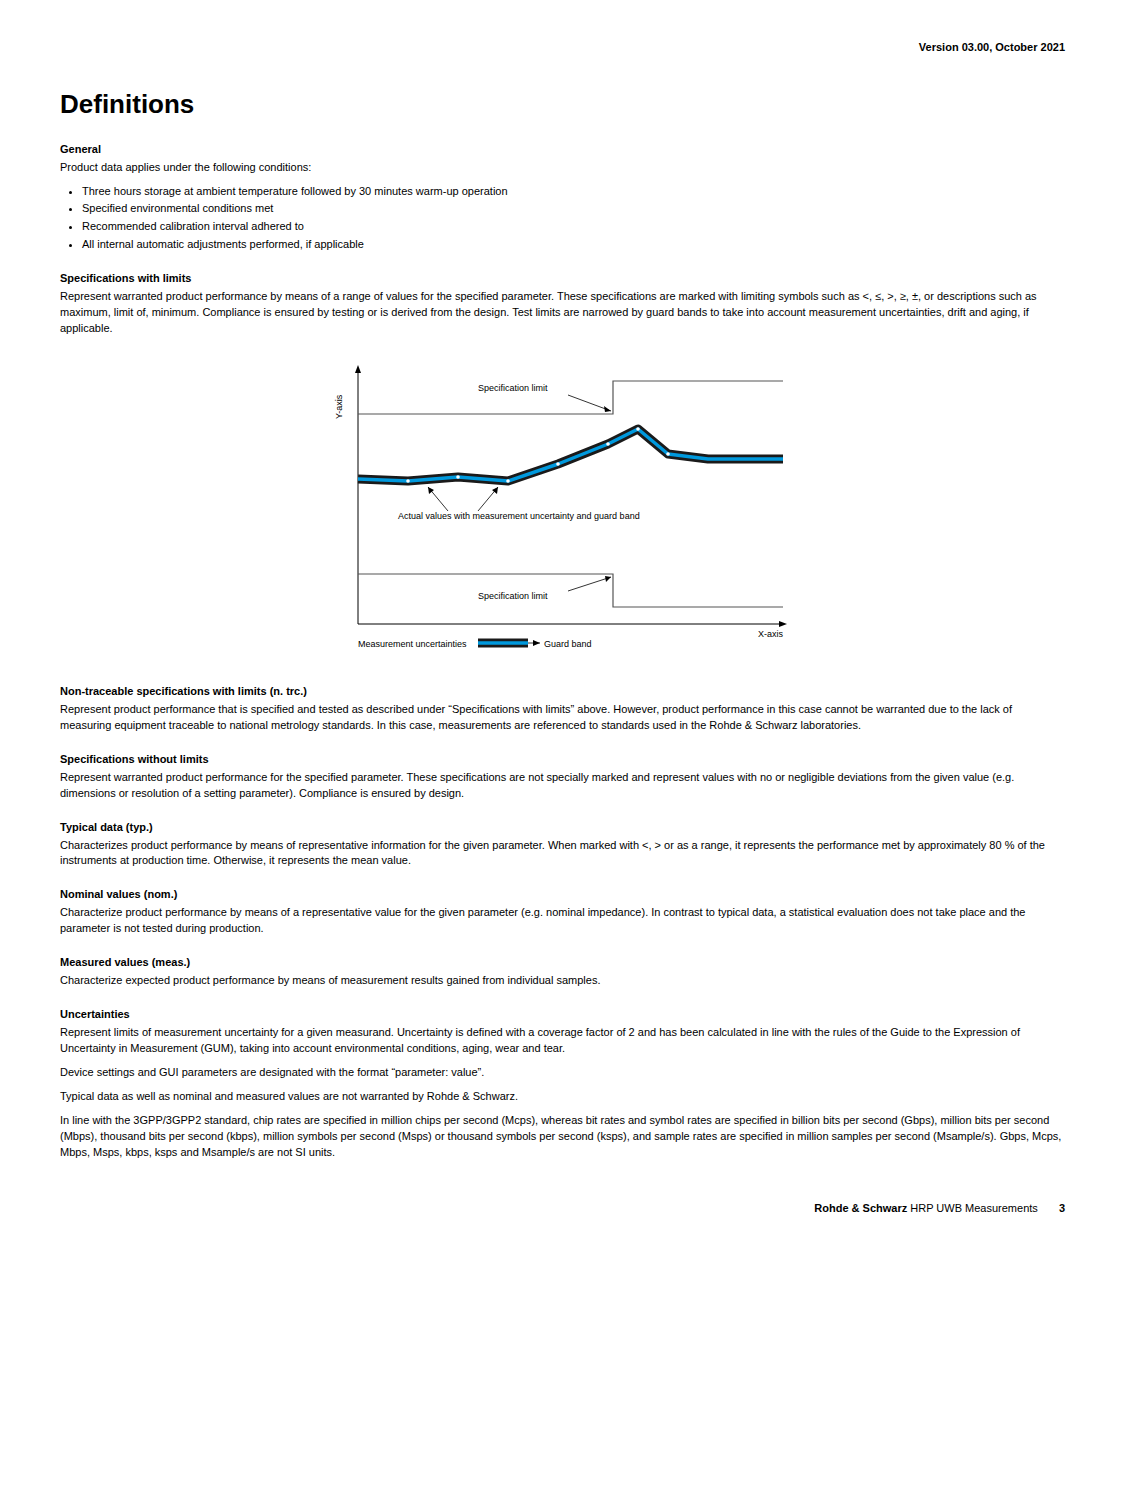Version 03.00, October 2021
Definitions
General
Product data applies under the following conditions:
Three hours storage at ambient temperature followed by 30 minutes warm-up operation
Specified environmental conditions met
Recommended calibration interval adhered to
All internal automatic adjustments performed, if applicable
Specifications with limits
Represent warranted product performance by means of a range of values for the specified parameter. These specifications are marked with limiting symbols such as <, ≤, >, ≥, ±, or descriptions such as maximum, limit of, minimum. Compliance is ensured by testing or is derived from the design. Test limits are narrowed by guard bands to take into account measurement uncertainties, drift and aging, if applicable.
X-axis Y-axis Specification limit Specification limit Actual values with measurement uncertainty and guard band Measurement uncertainties Guard band
Non-traceable specifications with limits (n. trc.)
Represent product performance that is specified and tested as described under “Specifications with limits” above. However, product performance in this case cannot be warranted due to the lack of measuring equipment traceable to national metrology standards. In this case, measurements are referenced to standards used in the Rohde & Schwarz laboratories.
Specifications without limits
Represent warranted product performance for the specified parameter. These specifications are not specially marked and represent values with no or negligible deviations from the given value (e.g. dimensions or resolution of a setting parameter). Compliance is ensured by design.
Typical data (typ.)
Characterizes product performance by means of representative information for the given parameter. When marked with <, > or as a range, it represents the performance met by approximately 80 % of the instruments at production time. Otherwise, it represents the mean value.
Nominal values (nom.)
Characterize product performance by means of a representative value for the given parameter (e.g. nominal impedance). In contrast to typical data, a statistical evaluation does not take place and the parameter is not tested during production.
Measured values (meas.)
Characterize expected product performance by means of measurement results gained from individual samples.
Uncertainties
Represent limits of measurement uncertainty for a given measurand. Uncertainty is defined with a coverage factor of 2 and has been calculated in line with the rules of the Guide to the Expression of Uncertainty in Measurement (GUM), taking into account environmental conditions, aging, wear and tear.
Device settings and GUI parameters are designated with the format “parameter: value”.
Typical data as well as nominal and measured values are not warranted by Rohde & Schwarz.
In line with the 3GPP/3GPP2 standard, chip rates are specified in million chips per second (Mcps), whereas bit rates and symbol rates are specified in billion bits per second (Gbps), million bits per second (Mbps), thousand bits per second (kbps), million symbols per second (Msps) or thousand symbols per second (ksps), and sample rates are specified in million samples per second (Msample/s). Gbps, Mcps, Mbps, Msps, kbps, ksps and Msample/s are not SI units.
Rohde & Schwarz HRP UWB Measurements 3